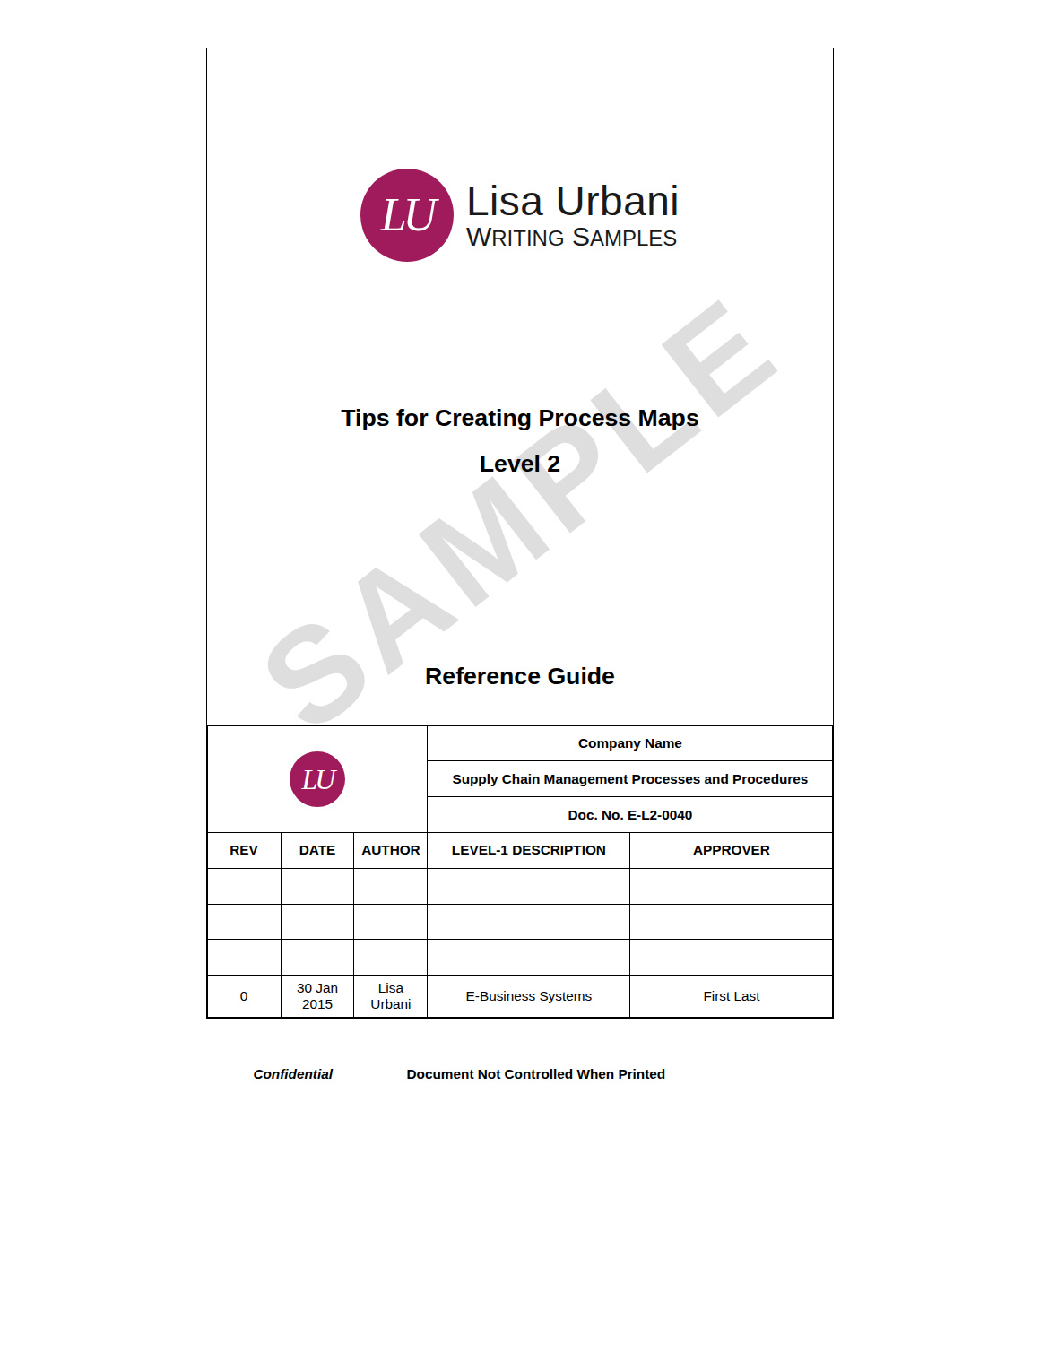SAMPLE
LU
Lisa Urbani
WRITING SAMPLES
Tips for Creating Process Maps
Level 2
Reference Guide
| LU | Company Name |
| Supply Chain Management Processes and Procedures |
| Doc. No. E-L2-0040 |
| REV | DATE | AUTHOR | LEVEL-1 DESCRIPTION | APPROVER |
| 0 | 30 Jan 2015 | Lisa Urbani | E-Business Systems | First Last |
Confidential Document Not Controlled When Printed